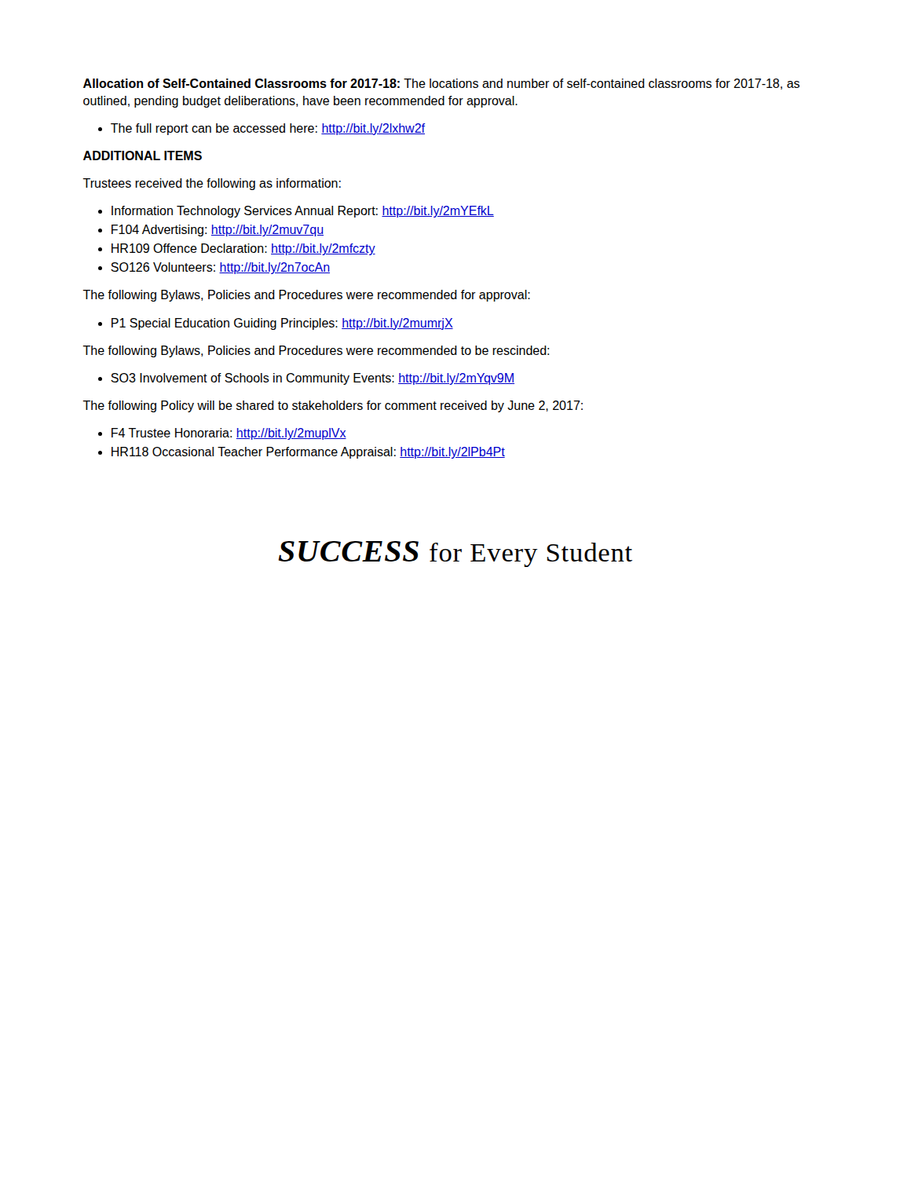Allocation of Self-Contained Classrooms for 2017-18: The locations and number of self-contained classrooms for 2017-18, as outlined, pending budget deliberations, have been recommended for approval.
The full report can be accessed here: http://bit.ly/2lxhw2f
ADDITIONAL ITEMS
Trustees received the following as information:
Information Technology Services Annual Report: http://bit.ly/2mYEfkL
F104 Advertising: http://bit.ly/2muv7qu
HR109 Offence Declaration: http://bit.ly/2mfczty
SO126 Volunteers: http://bit.ly/2n7ocAn
The following Bylaws, Policies and Procedures were recommended for approval:
P1 Special Education Guiding Principles: http://bit.ly/2mumrjX
The following Bylaws, Policies and Procedures were recommended to be rescinded:
SO3 Involvement of Schools in Community Events: http://bit.ly/2mYqv9M
The following Policy will be shared to stakeholders for comment received by June 2, 2017:
F4 Trustee Honoraria: http://bit.ly/2muplVx
HR118 Occasional Teacher Performance Appraisal: http://bit.ly/2lPb4Pt
SUCCESS for Every Student